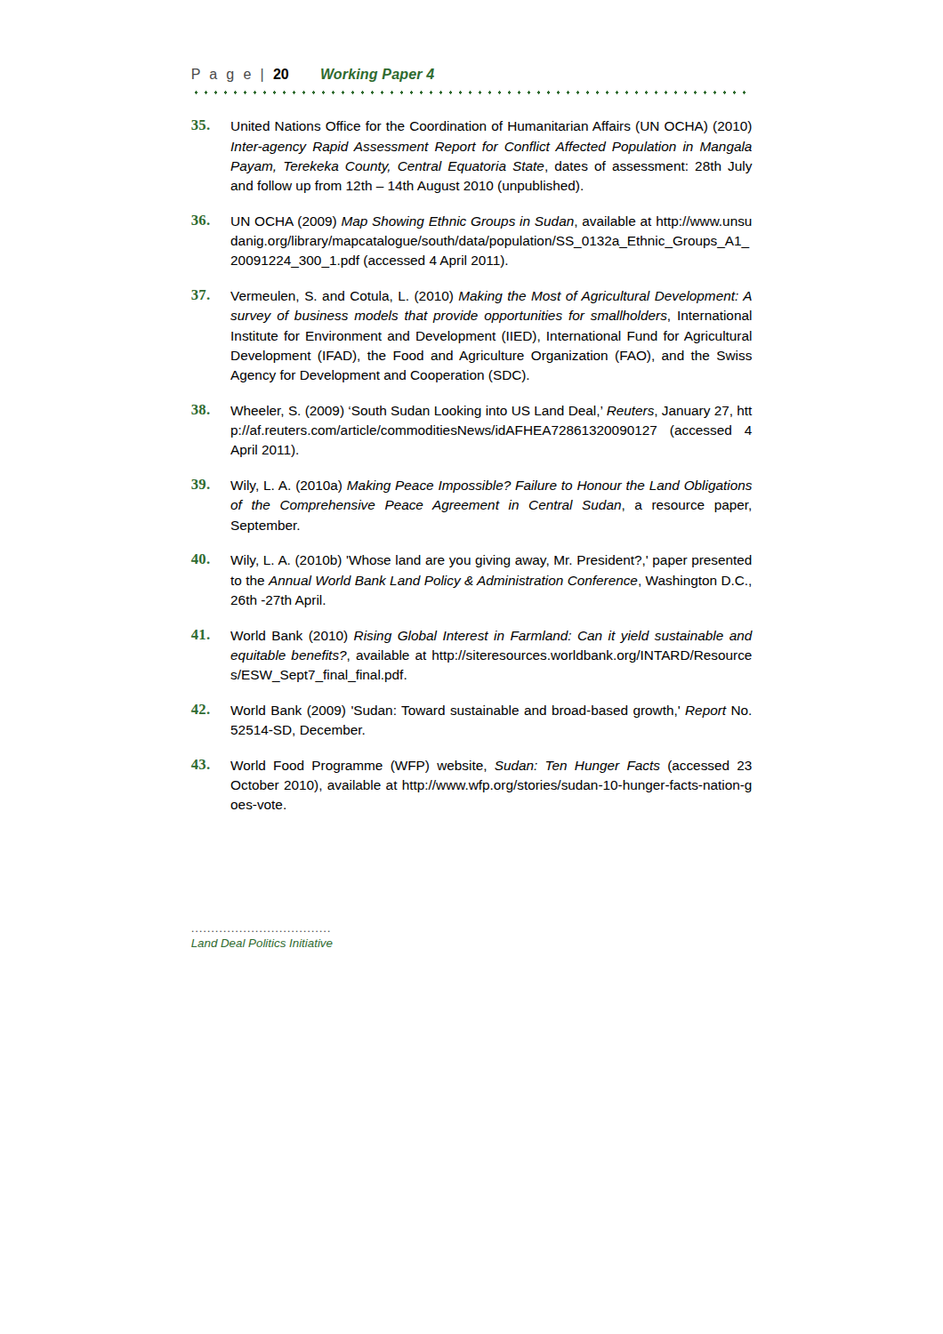P a g e | 20 Working Paper 4
United Nations Office for the Coordination of Humanitarian Affairs (UN OCHA) (2010) Inter-agency Rapid Assessment Report for Conflict Affected Population in Mangala Payam, Terekeka County, Central Equatoria State, dates of assessment: 28th July and follow up from 12th – 14th August 2010 (unpublished).
UN OCHA (2009) Map Showing Ethnic Groups in Sudan, available at http://www.unsudanig.org/library/mapcatalogue/south/data/population/SS_0132a_Ethnic_Groups_A1_20091224_300_1.pdf (accessed 4 April 2011).
Vermeulen, S. and Cotula, L. (2010) Making the Most of Agricultural Development: A survey of business models that provide opportunities for smallholders, International Institute for Environment and Development (IIED), International Fund for Agricultural Development (IFAD), the Food and Agriculture Organization (FAO), and the Swiss Agency for Development and Cooperation (SDC).
Wheeler, S. (2009) ‘South Sudan Looking into US Land Deal,’ Reuters, January 27, http://af.reuters.com/article/commoditiesNews/idAFHEA72861320090127 (accessed 4 April 2011).
Wily, L. A. (2010a) Making Peace Impossible? Failure to Honour the Land Obligations of the Comprehensive Peace Agreement in Central Sudan, a resource paper, September.
Wily, L. A. (2010b) 'Whose land are you giving away, Mr. President?,' paper presented to the Annual World Bank Land Policy & Administration Conference, Washington D.C., 26th -27th April.
World Bank (2010) Rising Global Interest in Farmland: Can it yield sustainable and equitable benefits?, available at http://siteresources.worldbank.org/INTARD/Resources/ESW_Sept7_final_final.pdf.
World Bank (2009) 'Sudan: Toward sustainable and broad-based growth,' Report No. 52514-SD, December.
World Food Programme (WFP) website, Sudan: Ten Hunger Facts (accessed 23 October 2010), available at http://www.wfp.org/stories/sudan-10-hunger-facts-nation-goes-vote.
...................................
Land Deal Politics Initiative